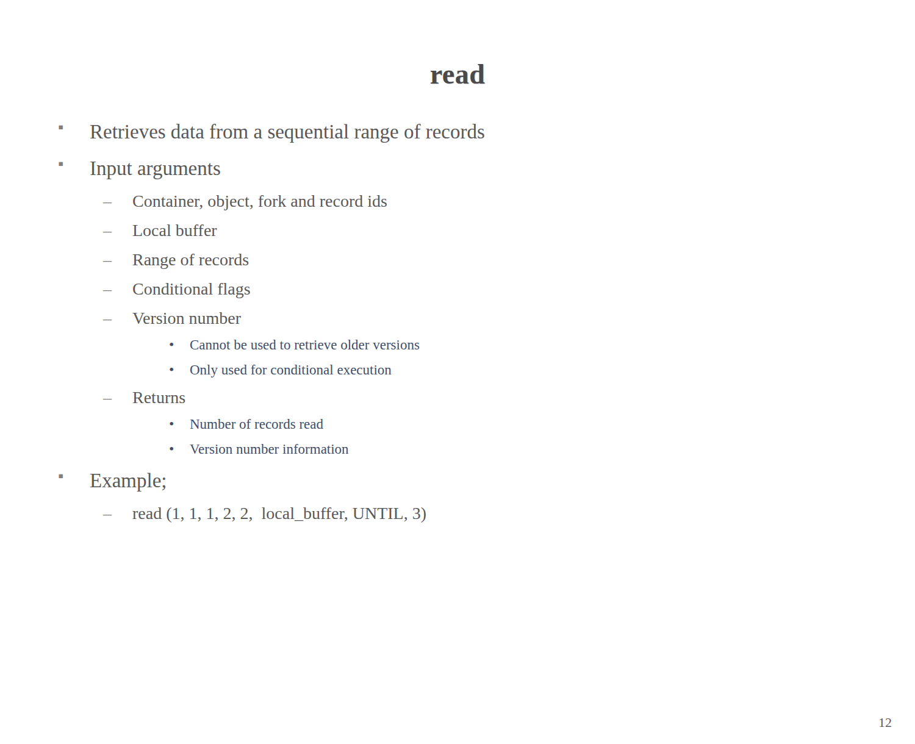read
Retrieves data from a sequential range of records
Input arguments
Container, object, fork and record ids
Local buffer
Range of records
Conditional flags
Version number
Cannot be used to retrieve older versions
Only used for conditional execution
Returns
Number of records read
Version number information
Example;
read (1, 1, 1, 2, 2, local_buffer, UNTIL, 3)
12